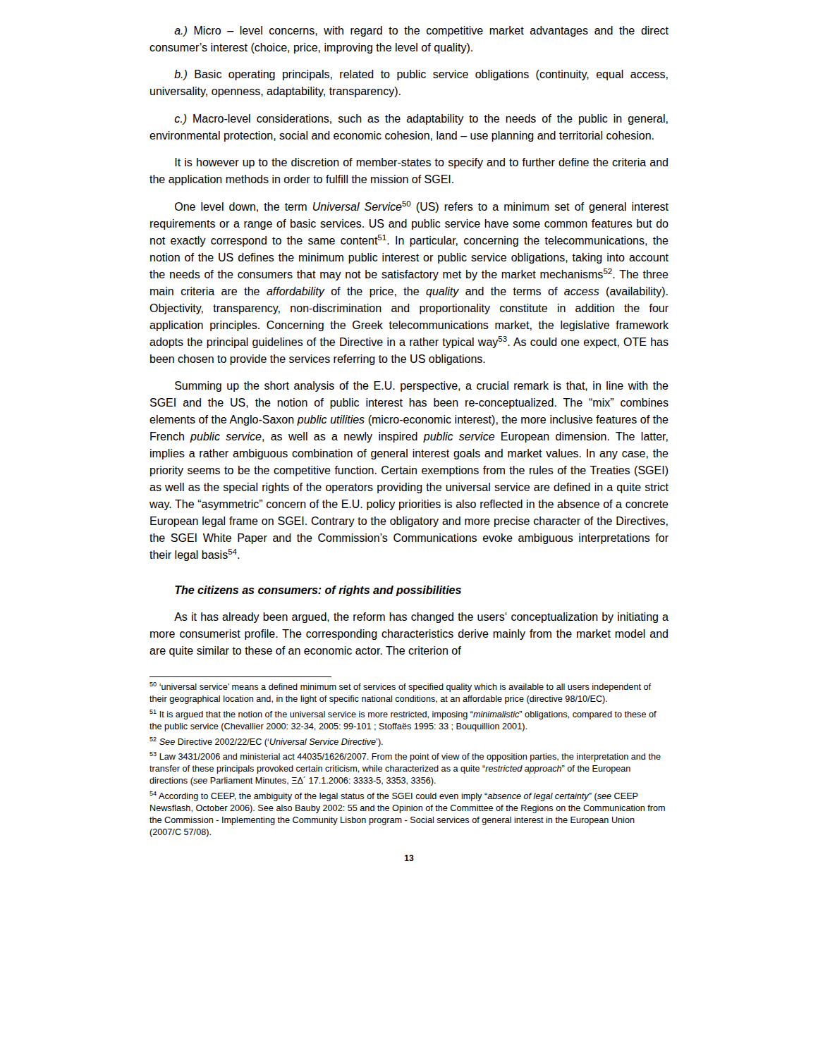a.) Micro – level concerns, with regard to the competitive market advantages and the direct consumer’s interest (choice, price, improving the level of quality).
b.) Basic operating principals, related to public service obligations (continuity, equal access, universality, openness, adaptability, transparency).
c.) Macro-level considerations, such as the adaptability to the needs of the public in general, environmental protection, social and economic cohesion, land – use planning and territorial cohesion.
It is however up to the discretion of member-states to specify and to further define the criteria and the application methods in order to fulfill the mission of SGEI.
One level down, the term Universal Service50 (US) refers to a minimum set of general interest requirements or a range of basic services. US and public service have some common features but do not exactly correspond to the same content51. In particular, concerning the telecommunications, the notion of the US defines the minimum public interest or public service obligations, taking into account the needs of the consumers that may not be satisfactory met by the market mechanisms52. The three main criteria are the affordability of the price, the quality and the terms of access (availability). Objectivity, transparency, non-discrimination and proportionality constitute in addition the four application principles. Concerning the Greek telecommunications market, the legislative framework adopts the principal guidelines of the Directive in a rather typical way53. As could one expect, OTE has been chosen to provide the services referring to the US obligations.
Summing up the short analysis of the E.U. perspective, a crucial remark is that, in line with the SGEI and the US, the notion of public interest has been re-conceptualized. The “mix” combines elements of the Anglo-Saxon public utilities (micro-economic interest), the more inclusive features of the French public service, as well as a newly inspired public service European dimension. The latter, implies a rather ambiguous combination of general interest goals and market values. In any case, the priority seems to be the competitive function. Certain exemptions from the rules of the Treaties (SGEI) as well as the special rights of the operators providing the universal service are defined in a quite strict way. The “asymmetric” concern of the E.U. policy priorities is also reflected in the absence of a concrete European legal frame on SGEI. Contrary to the obligatory and more precise character of the Directives, the SGEI White Paper and the Commission’s Communications evoke ambiguous interpretations for their legal basis54.
The citizens as consumers: of rights and possibilities
As it has already been argued, the reform has changed the users‘ conceptualization by initiating a more consumerist profile. The corresponding characteristics derive mainly from the market model and are quite similar to these of an economic actor. The criterion of
50 ‘universal service’ means a defined minimum set of services of specified quality which is available to all users independent of their geographical location and, in the light of specific national conditions, at an affordable price (directive 98/10/EC).
51 It is argued that the notion of the universal service is more restricted, imposing “minimalistic” obligations, compared to these of the public service (Chevallier 2000: 32-34, 2005: 99-101 ; Stoffaës 1995: 33 ; Bouquillion 2001).
52 See Directive 2002/22/EC (‘Universal Service Directive’).
53 Law 3431/2006 and ministerial act 44035/1626/2007. From the point of view of the opposition parties, the interpretation and the transfer of these principals provoked certain criticism, while characterized as a quite “restricted approach” of the European directions (see Parliament Minutes, ΞΔ´ 17.1.2006: 3333-5, 3353, 3356).
54 According to CEEP, the ambiguity of the legal status of the SGEI could even imply “absence of legal certainty” (see CEEP Newsflash, October 2006). See also Bauby 2002: 55 and the Opinion of the Committee of the Regions on the Communication from the Commission - Implementing the Community Lisbon program - Social services of general interest in the European Union (2007/C 57/08).
13